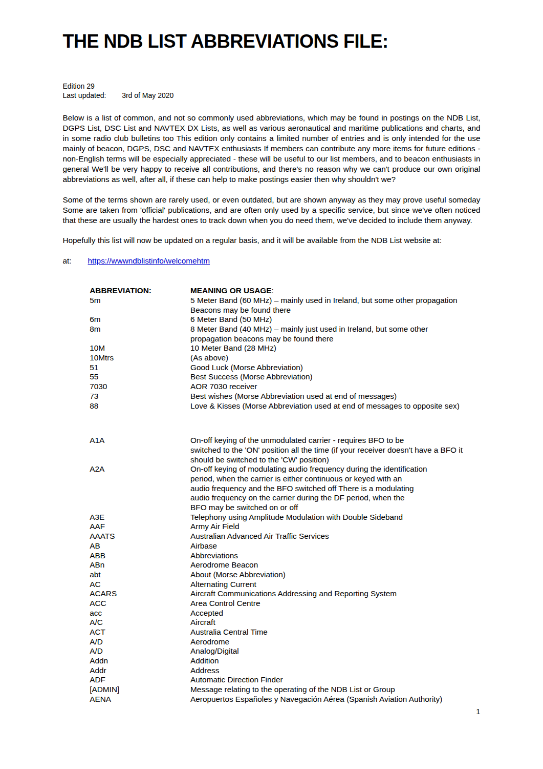THE NDB LIST ABBREVIATIONS FILE:
Edition 29
Last updated: 3rd of May 2020
Below is a list of common, and not so commonly used abbreviations, which may be found in postings on the NDB List, DGPS List, DSC List and NAVTEX DX Lists, as well as various aeronautical and maritime publications and charts, and in some radio club bulletins too This edition only contains a limited number of entries and is only intended for the use mainly of beacon, DGPS, DSC and NAVTEX enthusiasts If members can contribute any more items for future editions - non-English terms will be especially appreciated - these will be useful to our list members, and to beacon enthusiasts in general We'll be very happy to receive all contributions, and there's no reason why we can't produce our own original abbreviations as well, after all, if these can help to make postings easier then why shouldn't we?
Some of the terms shown are rarely used, or even outdated, but are shown anyway as they may prove useful someday Some are taken from 'official' publications, and are often only used by a specific service, but since we've often noticed that these are usually the hardest ones to track down when you do need them, we've decided to include them anyway.
Hopefully this list will now be updated on a regular basis, and it will be available from the NDB List website at:
at: https://wwwndblistinfo/welcomehtm
| ABBREVIATION: | MEANING OR USAGE : |
| 5m | 5 Meter Band (60 MHz) – mainly used in Ireland, but some other propagation |
| | Beacons may be found there |
| 6m | 6 Meter Band (50 MHz) |
| 8m | 8 Meter Band (40 MHz) – mainly just used in Ireland, but some other |
| | propagation beacons may be found there |
| 10M | 10 Meter Band (28 MHz) |
| 10Mtrs | (As above) |
| 51 | Good Luck (Morse Abbreviation) |
| 55 | Best Success (Morse Abbreviation) |
| 7030 | AOR 7030 receiver |
| 73 | Best wishes (Morse Abbreviation used at end of messages) |
| 88 | Love & Kisses (Morse Abbreviation used at end of messages to opposite sex) |
| A1A | On-off keying of the unmodulated carrier - requires BFO to be |
| | switched to the 'ON' position all the time (if your receiver doesn't have a BFO it |
| | should be switched to the 'CW' position) |
| A2A | On-off keying of modulating audio frequency during the identification |
| | period, when the carrier is either continuous or keyed with an |
| | audio frequency and the BFO switched off There is a modulating |
| | audio frequency on the carrier during the DF period, when the |
| | BFO may be switched on or off |
| A3E | Telephony using Amplitude Modulation with Double Sideband |
| AAF | Army Air Field |
| AAATS | Australian Advanced Air Traffic Services |
| AB | Airbase |
| ABB | Abbreviations |
| ABn | Aerodrome Beacon |
| abt | About (Morse Abbreviation) |
| AC | Alternating Current |
| ACARS | Aircraft Communications Addressing and Reporting System |
| ACC | Area Control Centre |
| acc | Accepted |
| A/C | Aircraft |
| ACT | Australia Central Time |
| A/D | Aerodrome |
| A/D | Analog/Digital |
| Addn | Addition |
| Addr | Address |
| ADF | Automatic Direction Finder |
| [ADMIN] | Message relating to the operating of the NDB List or Group |
| AENA | Aeropuertos Españoles y Navegación Aérea (Spanish Aviation Authority) |
1